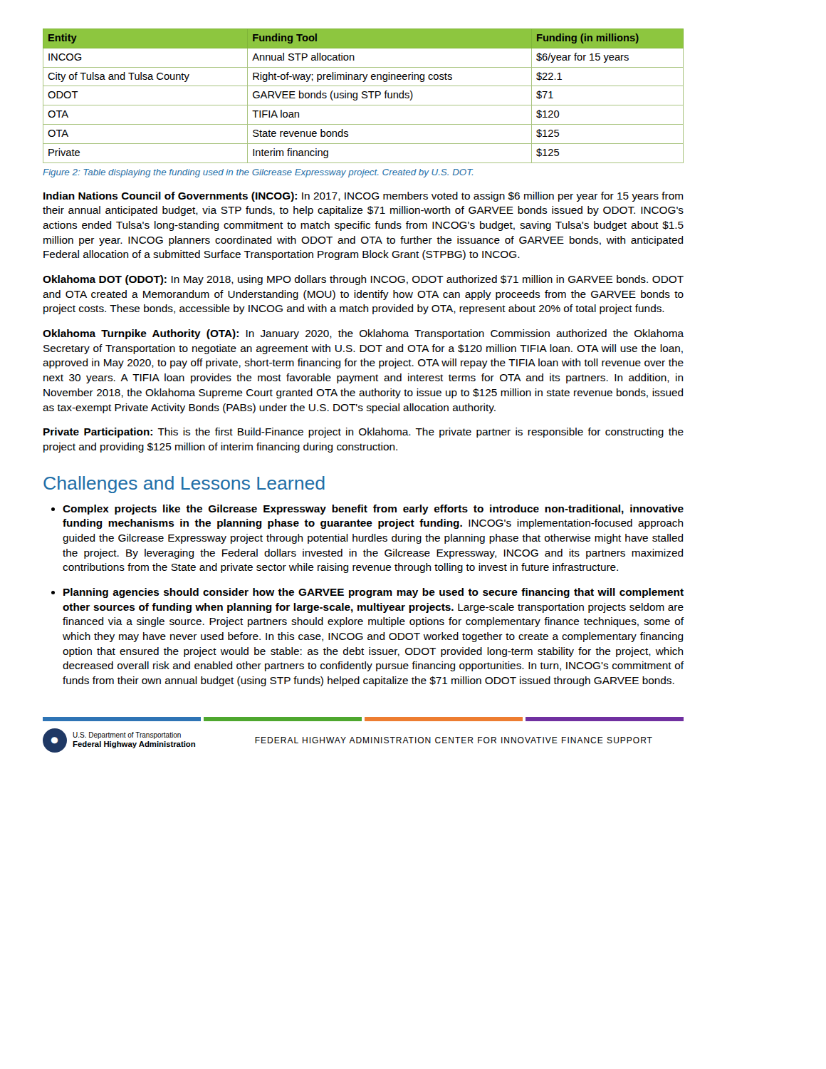| Entity | Funding Tool | Funding (in millions) |
| --- | --- | --- |
| INCOG | Annual STP allocation | $6/year for 15 years |
| City of Tulsa and Tulsa County | Right-of-way; preliminary engineering costs | $22.1 |
| ODOT | GARVEE bonds (using STP funds) | $71 |
| OTA | TIFIA loan | $120 |
| OTA | State revenue bonds | $125 |
| Private | Interim financing | $125 |
Figure 2: Table displaying the funding used in the Gilcrease Expressway project. Created by U.S. DOT.
Indian Nations Council of Governments (INCOG): In 2017, INCOG members voted to assign $6 million per year for 15 years from their annual anticipated budget, via STP funds, to help capitalize $71 million-worth of GARVEE bonds issued by ODOT. INCOG's actions ended Tulsa's long-standing commitment to match specific funds from INCOG's budget, saving Tulsa's budget about $1.5 million per year. INCOG planners coordinated with ODOT and OTA to further the issuance of GARVEE bonds, with anticipated Federal allocation of a submitted Surface Transportation Program Block Grant (STPBG) to INCOG.
Oklahoma DOT (ODOT): In May 2018, using MPO dollars through INCOG, ODOT authorized $71 million in GARVEE bonds. ODOT and OTA created a Memorandum of Understanding (MOU) to identify how OTA can apply proceeds from the GARVEE bonds to project costs. These bonds, accessible by INCOG and with a match provided by OTA, represent about 20% of total project funds.
Oklahoma Turnpike Authority (OTA): In January 2020, the Oklahoma Transportation Commission authorized the Oklahoma Secretary of Transportation to negotiate an agreement with U.S. DOT and OTA for a $120 million TIFIA loan. OTA will use the loan, approved in May 2020, to pay off private, short-term financing for the project. OTA will repay the TIFIA loan with toll revenue over the next 30 years. A TIFIA loan provides the most favorable payment and interest terms for OTA and its partners. In addition, in November 2018, the Oklahoma Supreme Court granted OTA the authority to issue up to $125 million in state revenue bonds, issued as tax-exempt Private Activity Bonds (PABs) under the U.S. DOT's special allocation authority.
Private Participation: This is the first Build-Finance project in Oklahoma. The private partner is responsible for constructing the project and providing $125 million of interim financing during construction.
Challenges and Lessons Learned
Complex projects like the Gilcrease Expressway benefit from early efforts to introduce non-traditional, innovative funding mechanisms in the planning phase to guarantee project funding. INCOG's implementation-focused approach guided the Gilcrease Expressway project through potential hurdles during the planning phase that otherwise might have stalled the project. By leveraging the Federal dollars invested in the Gilcrease Expressway, INCOG and its partners maximized contributions from the State and private sector while raising revenue through tolling to invest in future infrastructure.
Planning agencies should consider how the GARVEE program may be used to secure financing that will complement other sources of funding when planning for large-scale, multiyear projects. Large-scale transportation projects seldom are financed via a single source. Project partners should explore multiple options for complementary finance techniques, some of which they may have never used before. In this case, INCOG and ODOT worked together to create a complementary financing option that ensured the project would be stable: as the debt issuer, ODOT provided long-term stability for the project, which decreased overall risk and enabled other partners to confidently pursue financing opportunities. In turn, INCOG's commitment of funds from their own annual budget (using STP funds) helped capitalize the $71 million ODOT issued through GARVEE bonds.
●
U.S. Department of Transportation Federal Highway Administration
FEDERAL HIGHWAY ADMINISTRATION CENTER FOR INNOVATIVE FINANCE SUPPORT